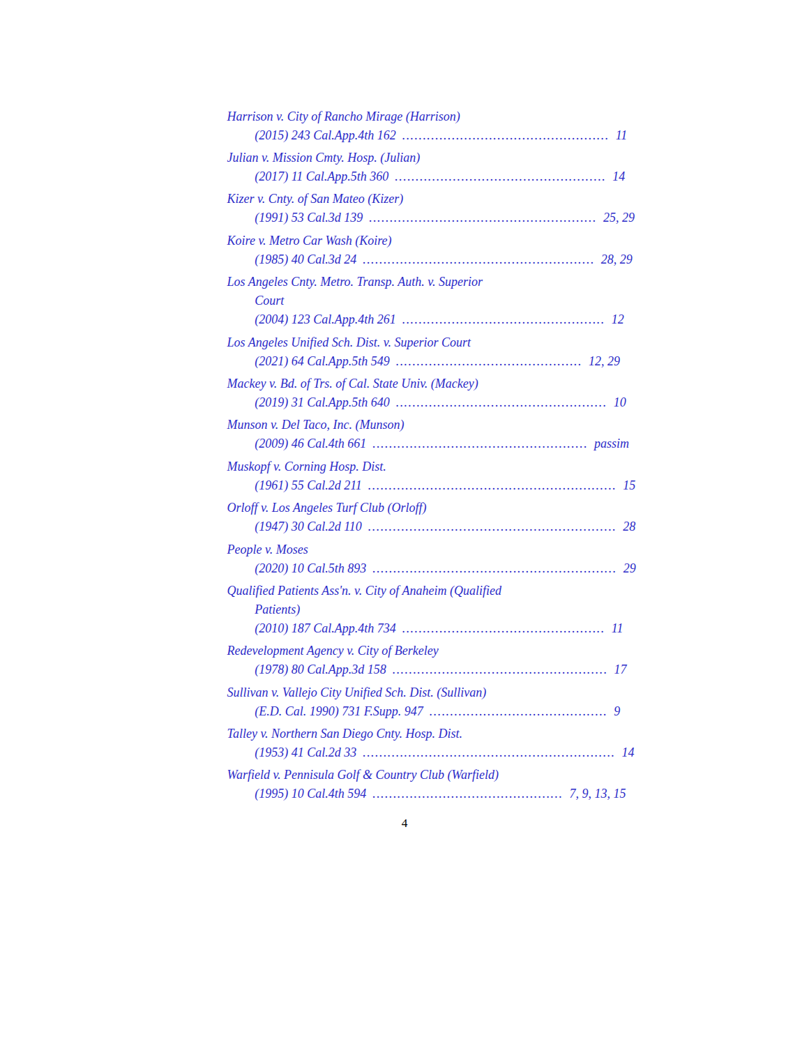Harrison v. City of Rancho Mirage (Harrison) (2015) 243 Cal.App.4th 162 .................................................. 11
Julian v. Mission Cmty. Hosp. (Julian) (2017) 11 Cal.App.5th 360 ................................................... 14
Kizer v. Cnty. of San Mateo (Kizer) (1991) 53 Cal.3d 139 ....................................................... 25, 29
Koire v. Metro Car Wash (Koire) (1985) 40 Cal.3d 24 ........................................................ 28, 29
Los Angeles Cnty. Metro. Transp. Auth. v. Superior Court (2004) 123 Cal.App.4th 261 ................................................. 12
Los Angeles Unified Sch. Dist. v. Superior Court (2021) 64 Cal.App.5th 549 ............................................. 12, 29
Mackey v. Bd. of Trs. of Cal. State Univ. (Mackey) (2019) 31 Cal.App.5th 640 ................................................... 10
Munson v. Del Taco, Inc. (Munson) (2009) 46 Cal.4th 661 .................................................... passim
Muskopf v. Corning Hosp. Dist. (1961) 55 Cal.2d 211 ............................................................ 15
Orloff v. Los Angeles Turf Club (Orloff) (1947) 30 Cal.2d 110 ............................................................ 28
People v. Moses (2020) 10 Cal.5th 893 ........................................................... 29
Qualified Patients Ass'n. v. City of Anaheim (Qualified Patients) (2010) 187 Cal.App.4th 734 ................................................. 11
Redevelopment Agency v. City of Berkeley (1978) 80 Cal.App.3d 158 .................................................... 17
Sullivan v. Vallejo City Unified Sch. Dist. (Sullivan) (E.D. Cal. 1990) 731 F.Supp. 947 ........................................... 9
Talley v. Northern San Diego Cnty. Hosp. Dist. (1953) 41 Cal.2d 33 ............................................................. 14
Warfield v. Pennisula Golf & Country Club (Warfield) (1995) 10 Cal.4th 594 .............................................. 7, 9, 13, 15
4